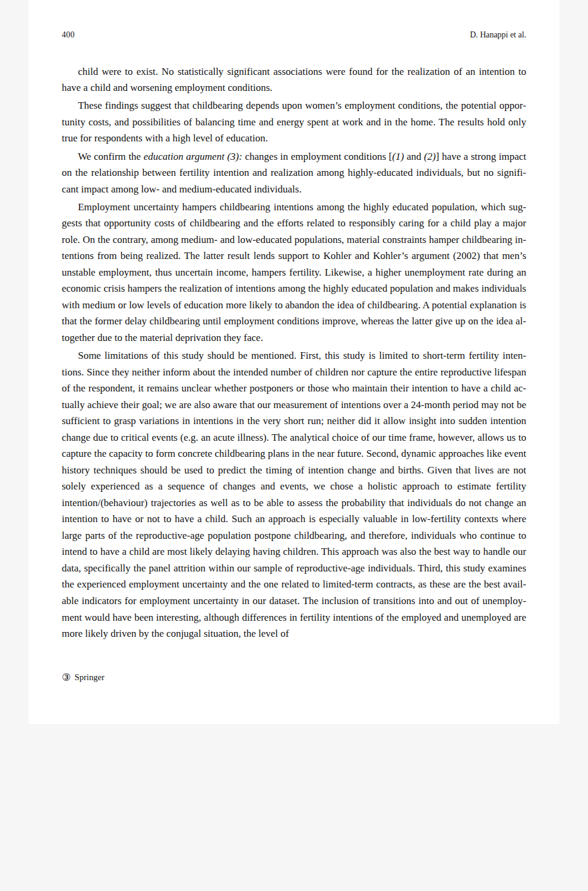400 D. Hanappi et al.
child were to exist. No statistically significant associations were found for the realization of an intention to have a child and worsening employment conditions.
These findings suggest that childbearing depends upon women’s employment conditions, the potential opportunity costs, and possibilities of balancing time and energy spent at work and in the home. The results hold only true for respondents with a high level of education.
We confirm the education argument (3): changes in employment conditions [(1) and (2)] have a strong impact on the relationship between fertility intention and realization among highly-educated individuals, but no significant impact among low- and medium-educated individuals.
Employment uncertainty hampers childbearing intentions among the highly educated population, which suggests that opportunity costs of childbearing and the efforts related to responsibly caring for a child play a major role. On the contrary, among medium- and low-educated populations, material constraints hamper childbearing intentions from being realized. The latter result lends support to Kohler and Kohler’s argument (2002) that men’s unstable employment, thus uncertain income, hampers fertility. Likewise, a higher unemployment rate during an economic crisis hampers the realization of intentions among the highly educated population and makes individuals with medium or low levels of education more likely to abandon the idea of childbearing. A potential explanation is that the former delay childbearing until employment conditions improve, whereas the latter give up on the idea altogether due to the material deprivation they face.
Some limitations of this study should be mentioned. First, this study is limited to short-term fertility intentions. Since they neither inform about the intended number of children nor capture the entire reproductive lifespan of the respondent, it remains unclear whether postponers or those who maintain their intention to have a child actually achieve their goal; we are also aware that our measurement of intentions over a 24-month period may not be sufficient to grasp variations in intentions in the very short run; neither did it allow insight into sudden intention change due to critical events (e.g. an acute illness). The analytical choice of our time frame, however, allows us to capture the capacity to form concrete childbearing plans in the near future. Second, dynamic approaches like event history techniques should be used to predict the timing of intention change and births. Given that lives are not solely experienced as a sequence of changes and events, we chose a holistic approach to estimate fertility intention/(behaviour) trajectories as well as to be able to assess the probability that individuals do not change an intention to have or not to have a child. Such an approach is especially valuable in low-fertility contexts where large parts of the reproductive-age population postpone childbearing, and therefore, individuals who continue to intend to have a child are most likely delaying having children. This approach was also the best way to handle our data, specifically the panel attrition within our sample of reproductive-age individuals. Third, this study examines the experienced employment uncertainty and the one related to limited-term contracts, as these are the best available indicators for employment uncertainty in our dataset. The inclusion of transitions into and out of unemployment would have been interesting, although differences in fertility intentions of the employed and unemployed are more likely driven by the conjugal situation, the level of
③ Springer